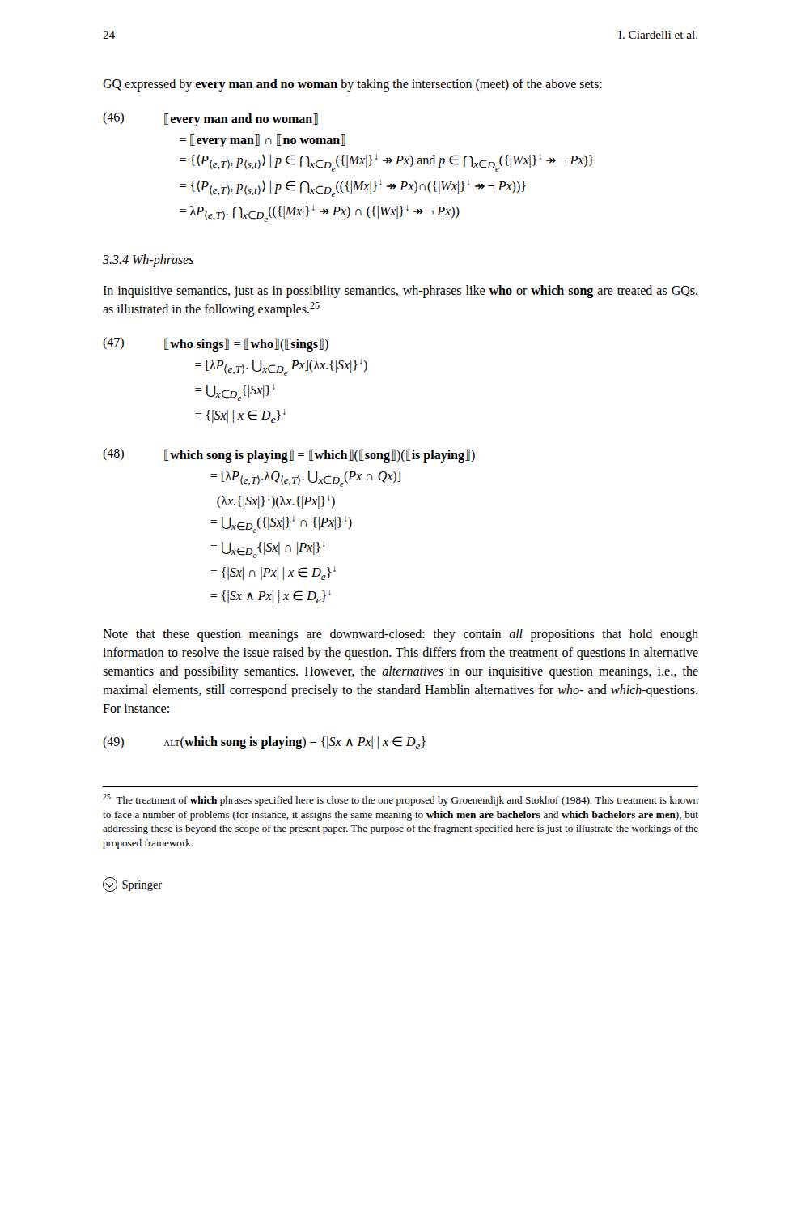24 I. Ciardelli et al.
GQ expressed by every man and no woman by taking the intersection (meet) of the above sets:
(46)
⟦every man and no woman⟧
= ⟦every man⟧ ∩ ⟦no woman⟧
= {⟨P⟨e,T⟩, p⟨s,t⟩⟩ | p ∈ ⋂x∈De({|Mx|}↓ ↠ Px) and p ∈ ⋂x∈De({|Wx|}↓ ↠ ¬ Px)}
= {⟨P⟨e,T⟩, p⟨s,t⟩⟩ | p ∈ ⋂x∈De(({|Mx|}↓ ↠ Px)∩({|Wx|}↓ ↠ ¬ Px))}
= λP⟨e,T⟩. ⋂x∈De(({|Mx|}↓ ↠ Px) ∩ ({|Wx|}↓ ↠ ¬ Px))
3.3.4 Wh-phrases
In inquisitive semantics, just as in possibility semantics, wh-phrases like who or which song are treated as GQs, as illustrated in the following examples.25
(47)
⟦who sings⟧ = ⟦who⟧(⟦sings⟧)
= [λP⟨e,T⟩. ⋃x∈De Px](λx.{|Sx|}↓)
= ⋃x∈De{|Sx|}↓
= {|Sx| | x ∈ De}↓
(48)
⟦which song is playing⟧ = ⟦which⟧(⟦song⟧)(⟦is playing⟧)
= [λP⟨e,T⟩.λQ⟨e,T⟩. ⋃x∈De(Px ∩ Qx)]
(λx.{|Sx|}↓)(λx.{|Px|}↓)
= ⋃x∈De({|Sx|}↓ ∩ {|Px|}↓)
= ⋃x∈De{|Sx| ∩ |Px|}↓
= {|Sx| ∩ |Px| | x ∈ De}↓
= {|Sx ∧ Px| | x ∈ De}↓
Note that these question meanings are downward-closed: they contain all propositions that hold enough information to resolve the issue raised by the question. This differs from the treatment of questions in alternative semantics and possibility semantics. However, the alternatives in our inquisitive question meanings, i.e., the maximal elements, still correspond precisely to the standard Hamblin alternatives for who- and which-questions. For instance:
(49)
alt(which song is playing) = {|Sx ∧ Px| | x ∈ De}
25 The treatment of which phrases specified here is close to the one proposed by Groenendijk and Stokhof (1984). This treatment is known to face a number of problems (for instance, it assigns the same meaning to which men are bachelors and which bachelors are men), but addressing these is beyond the scope of the present paper. The purpose of the fragment specified here is just to illustrate the workings of the proposed framework.
Springer